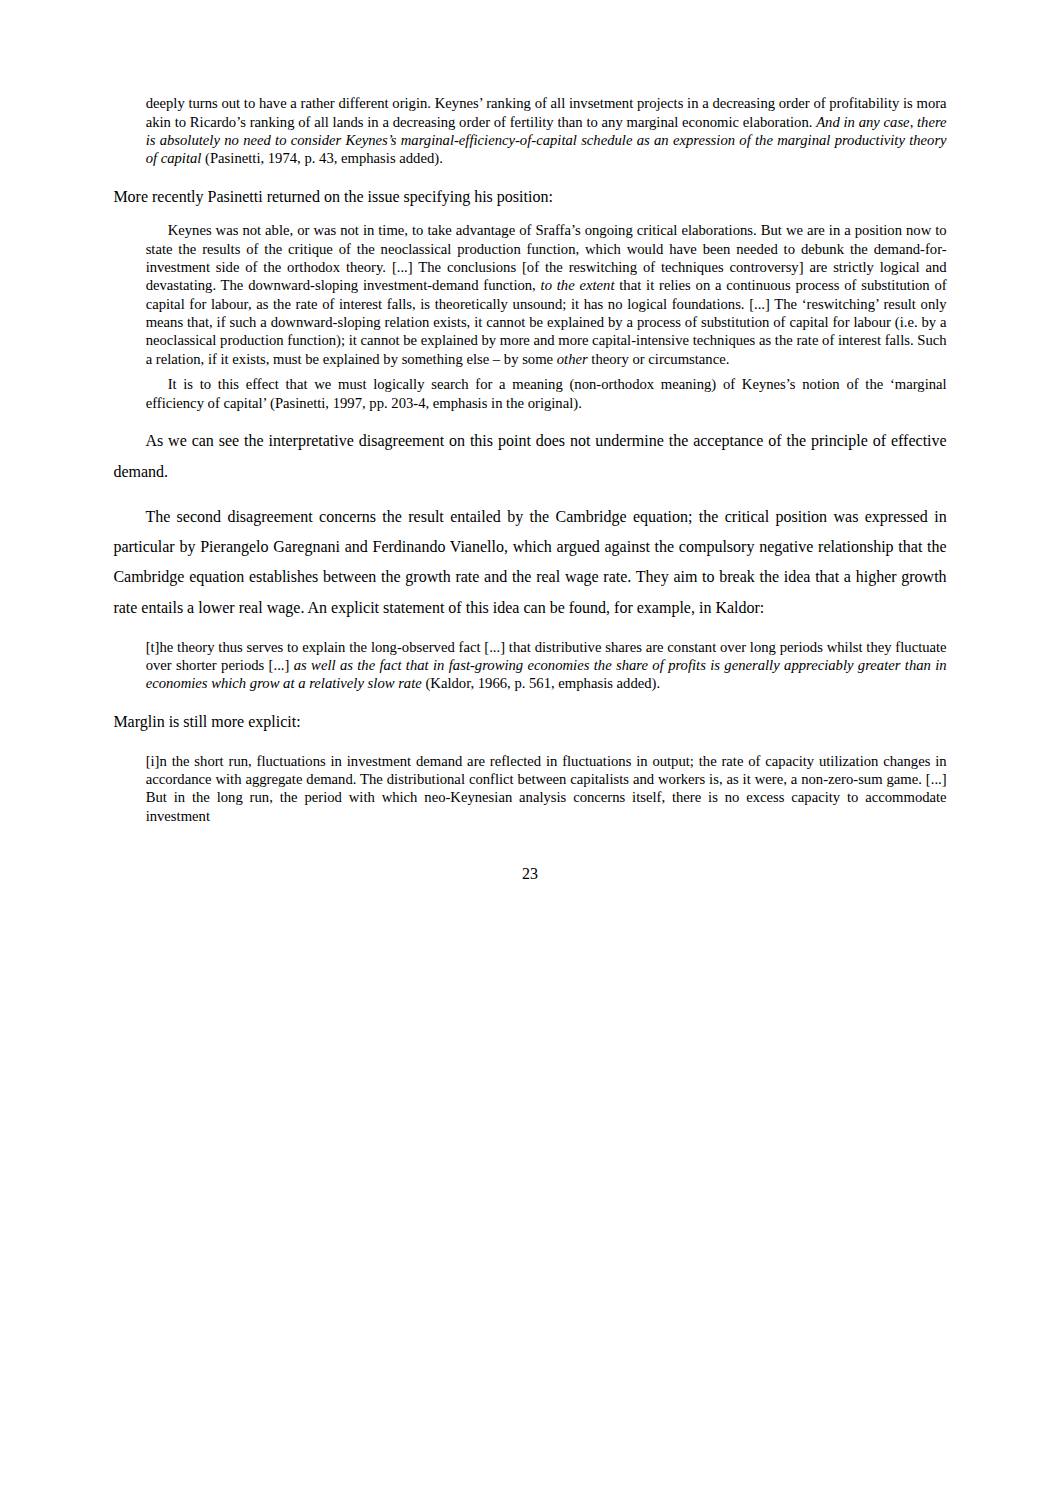deeply turns out to have a rather different origin. Keynes’ ranking of all invsetment projects in a decreasing order of profitability is mora akin to Ricardo’s ranking of all lands in a decreasing order of fertility than to any marginal economic elaboration. And in any case, there is absolutely no need to consider Keynes’s marginal-efficiency-of-capital schedule as an expression of the marginal productivity theory of capital (Pasinetti, 1974, p. 43, emphasis added).
More recently Pasinetti returned on the issue specifying his position:
Keynes was not able, or was not in time, to take advantage of Sraffa’s ongoing critical elaborations. But we are in a position now to state the results of the critique of the neoclassical production function, which would have been needed to debunk the demand-for-investment side of the orthodox theory. [...] The conclusions [of the reswitching of techniques controversy] are strictly logical and devastating. The downward-sloping investment-demand function, to the extent that it relies on a continuous process of substitution of capital for labour, as the rate of interest falls, is theoretically unsound; it has no logical foundations. [...] The ‘reswitching’ result only means that, if such a downward-sloping relation exists, it cannot be explained by a process of substitution of capital for labour (i.e. by a neoclassical production function); it cannot be explained by more and more capital-intensive techniques as the rate of interest falls. Such a relation, if it exists, must be explained by something else – by some other theory or circumstance.
It is to this effect that we must logically search for a meaning (non-orthodox meaning) of Keynes’s notion of the ‘marginal efficiency of capital’ (Pasinetti, 1997, pp. 203-4, emphasis in the original).
As we can see the interpretative disagreement on this point does not undermine the acceptance of the principle of effective demand.
The second disagreement concerns the result entailed by the Cambridge equation; the critical position was expressed in particular by Pierangelo Garegnani and Ferdinando Vianello, which argued against the compulsory negative relationship that the Cambridge equation establishes between the growth rate and the real wage rate. They aim to break the idea that a higher growth rate entails a lower real wage. An explicit statement of this idea can be found, for example, in Kaldor:
[t]he theory thus serves to explain the long-observed fact [...] that distributive shares are constant over long periods whilst they fluctuate over shorter periods [...] as well as the fact that in fast-growing economies the share of profits is generally appreciably greater than in economies which grow at a relatively slow rate (Kaldor, 1966, p. 561, emphasis added).
Marglin is still more explicit:
[i]n the short run, fluctuations in investment demand are reflected in fluctuations in output; the rate of capacity utilization changes in accordance with aggregate demand. The distributional conflict between capitalists and workers is, as it were, a non-zero-sum game. [...] But in the long run, the period with which neo-Keynesian analysis concerns itself, there is no excess capacity to accommodate investment
23